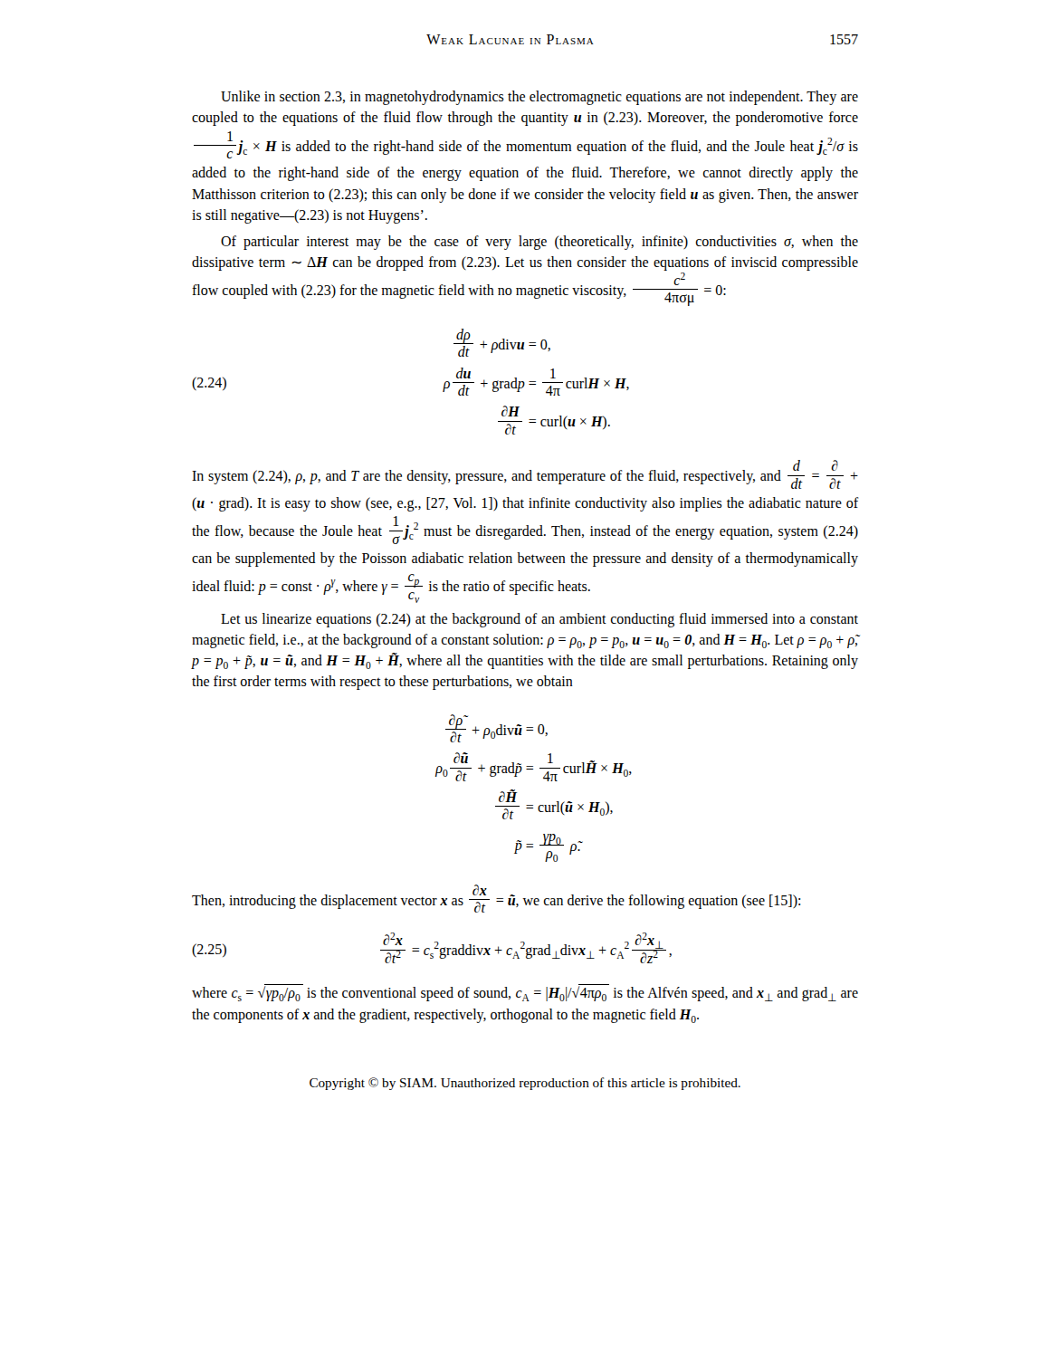Weak Lacunae in Plasma 1557
Unlike in section 2.3, in magnetohydrodynamics the electromagnetic equations are not independent. They are coupled to the equations of the fluid flow through the quantity u in (2.23). Moreover, the ponderomotive force 1 c jc × H is added to the right-hand side of the momentum equation of the fluid, and the Joule heat jc2/σ is added to the right-hand side of the energy equation of the fluid. Therefore, we cannot directly apply the Matthisson criterion to (2.23); this can only be done if we consider the velocity field u as given. Then, the answer is still negative—(2.23) is not Huygens’.
Of particular interest may be the case of very large (theoretically, infinite) conductivities σ, when the dissipative term ∼ ΔH can be dropped from (2.23). Let us then consider the equations of inviscid compressible flow coupled with (2.23) for the magnetic field with no magnetic viscosity, c24πσμ = 0:
(2.24)
dρ dt + ρdiv u = 0, ρdu dt + grad p = 14π curl H × H, ∂H∂t = curl(u × H).
In system (2.24), ρ, p, and T are the density, pressure, and temperature of the fluid, respectively, and ddt = ∂∂t + (u · grad). It is easy to show (see, e.g., [27, Vol. 1]) that infinite conductivity also implies the adiabatic nature of the flow, because the Joule heat 1 σ jc2 must be disregarded. Then, instead of the energy equation, system (2.24) can be supplemented by the Poisson adiabatic relation between the pressure and density of a thermodynamically ideal fluid: p = const · ργ, where γ = cp cv is the ratio of specific heats.
Let us linearize equations (2.24) at the background of an ambient conducting fluid immersed into a constant magnetic field, i.e., at the background of a constant solution: ρ = ρ0, p = p0, u = u0 = 0, and H = H0. Let ρ = ρ0 + ρ̃, p = p0 + p̃, u = ũ, and H = H0 + H̃, where all the quantities with the tilde are small perturbations. Retaining only the first order terms with respect to these perturbations, we obtain
∂ρ̃∂t + ρ0div ũ = 0, ρ0∂ũ∂t + grad p̃ = 14π curl H̃ × H0, ∂H̃∂t = curl(ũ × H0), p̃ = γp0 ρ0 ρ̃.
Then, introducing the displacement vector x as ∂x∂t = ũ, we can derive the following equation (see [15]):
(2.25)
∂2x∂t2 = cs2graddiv x + cA2grad⊥div x⊥ + cA2∂2x⊥∂z2,
where cs = √γp0/ρ0 is the conventional speed of sound, cA = |H0|/√4πρ0 is the Alfvén speed, and x⊥ and grad⊥ are the components of x and the gradient, respectively, orthogonal to the magnetic field H0.
Copyright © by SIAM. Unauthorized reproduction of this article is prohibited.